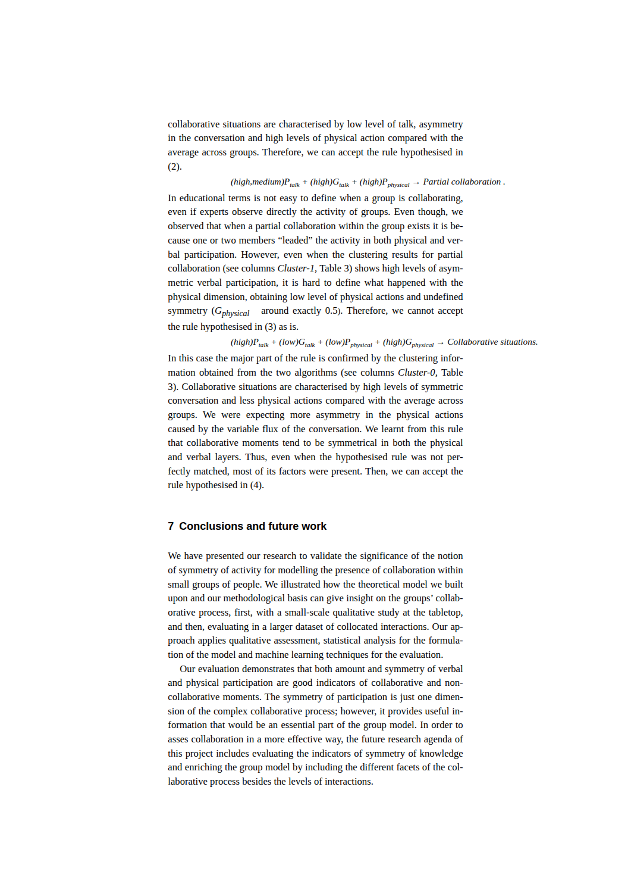collaborative situations are characterised by low level of talk, asymmetry in the conversation and high levels of physical action compared with the average across groups. Therefore, we can accept the rule hypothesised in (2).
(high,medium)Ptalk + (high)Gtalk + (high)Pphysical → Partial collaboration .
In educational terms is not easy to define when a group is collaborating, even if experts observe directly the activity of groups. Even though, we observed that when a partial collaboration within the group exists it is because one or two members “leaded” the activity in both physical and verbal participation. However, even when the clustering results for partial collaboration (see columns Cluster-1, Table 3) shows high levels of asymmetric verbal participation, it is hard to define what happened with the physical dimension, obtaining low level of physical actions and undefined symmetry (Gphysical around exactly 0.5). Therefore, we cannot accept the rule hypothesised in (3) as is.
(high)Ptalk + (low)Gtalk + (low)Pphysical + (high)Gphysical → Collaborative situations.
In this case the major part of the rule is confirmed by the clustering information obtained from the two algorithms (see columns Cluster-0, Table 3). Collaborative situations are characterised by high levels of symmetric conversation and less physical actions compared with the average across groups. We were expecting more asymmetry in the physical actions caused by the variable flux of the conversation. We learnt from this rule that collaborative moments tend to be symmetrical in both the physical and verbal layers. Thus, even when the hypothesised rule was not perfectly matched, most of its factors were present. Then, we can accept the rule hypothesised in (4).
7 Conclusions and future work
We have presented our research to validate the significance of the notion of symmetry of activity for modelling the presence of collaboration within small groups of people. We illustrated how the theoretical model we built upon and our methodological basis can give insight on the groups’ collaborative process, first, with a small-scale qualitative study at the tabletop, and then, evaluating in a larger dataset of collocated interactions. Our approach applies qualitative assessment, statistical analysis for the formulation of the model and machine learning techniques for the evaluation.
Our evaluation demonstrates that both amount and symmetry of verbal and physical participation are good indicators of collaborative and non-collaborative moments. The symmetry of participation is just one dimension of the complex collaborative process; however, it provides useful information that would be an essential part of the group model. In order to asses collaboration in a more effective way, the future research agenda of this project includes evaluating the indicators of symmetry of knowledge and enriching the group model by including the different facets of the collaborative process besides the levels of interactions.